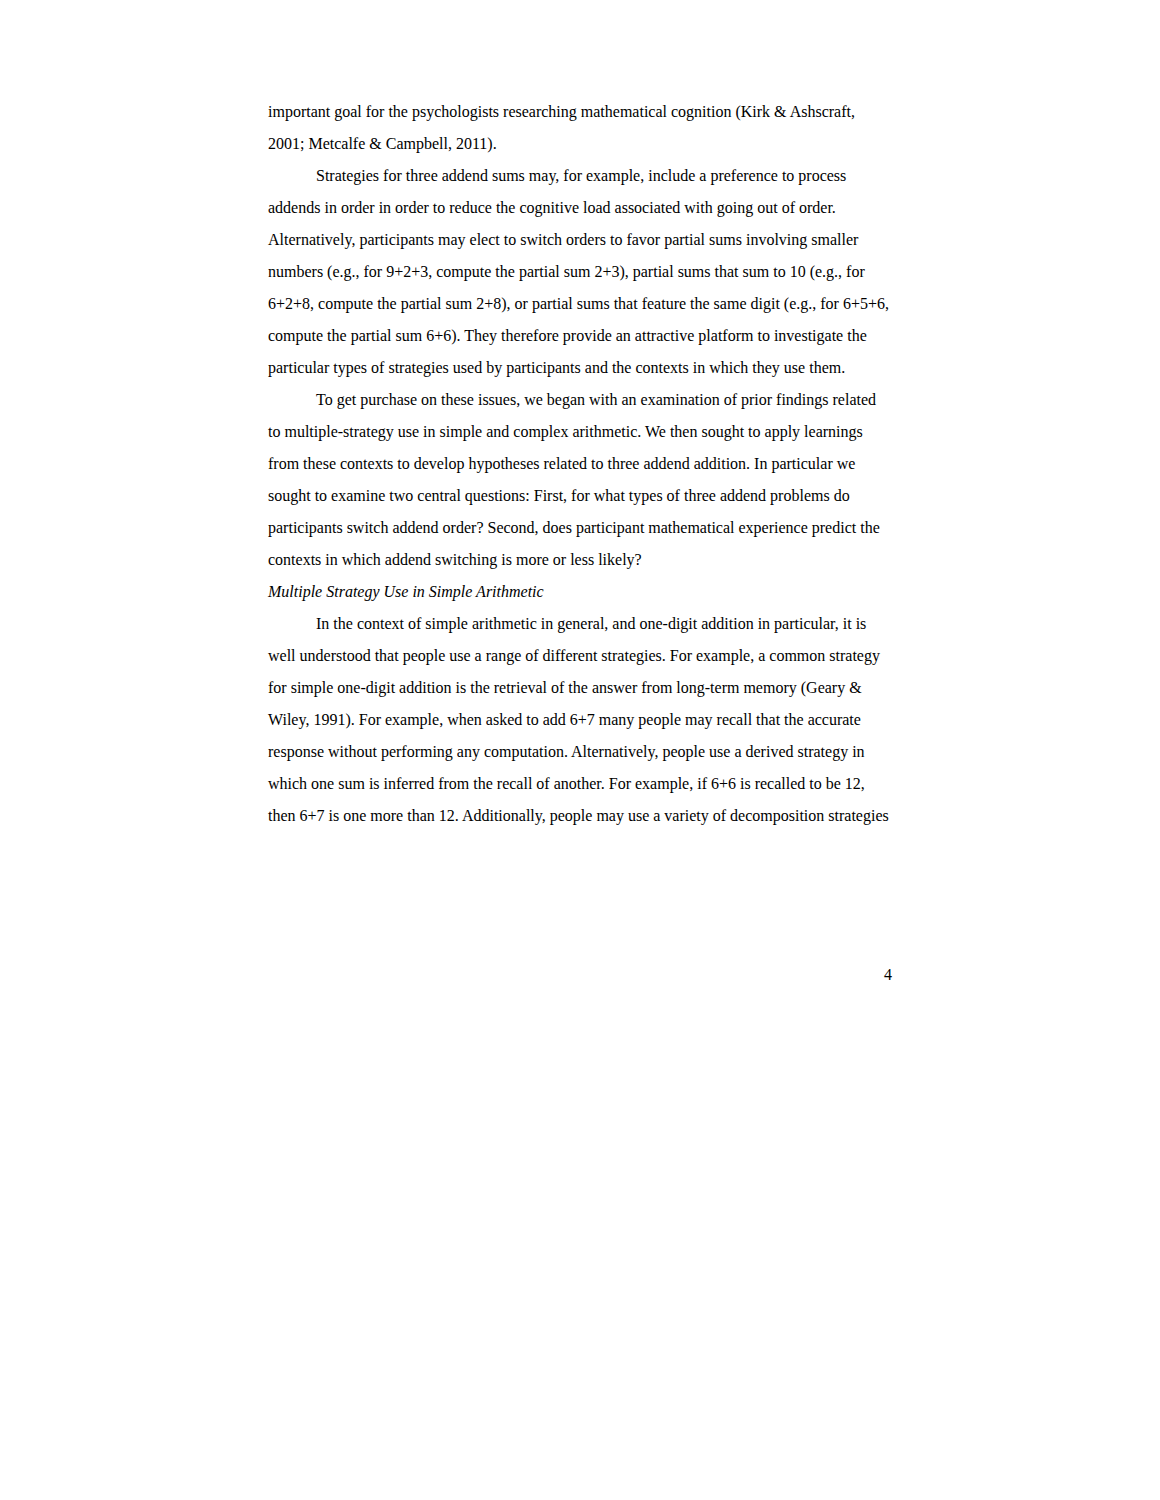important goal for the psychologists researching mathematical cognition (Kirk & Ashscraft, 2001; Metcalfe & Campbell, 2011).
Strategies for three addend sums may, for example, include a preference to process addends in order in order to reduce the cognitive load associated with going out of order. Alternatively, participants may elect to switch orders to favor partial sums involving smaller numbers (e.g., for 9+2+3, compute the partial sum 2+3), partial sums that sum to 10 (e.g., for 6+2+8, compute the partial sum 2+8), or partial sums that feature the same digit (e.g., for 6+5+6, compute the partial sum 6+6). They therefore provide an attractive platform to investigate the particular types of strategies used by participants and the contexts in which they use them.
To get purchase on these issues, we began with an examination of prior findings related to multiple-strategy use in simple and complex arithmetic. We then sought to apply learnings from these contexts to develop hypotheses related to three addend addition. In particular we sought to examine two central questions: First, for what types of three addend problems do participants switch addend order? Second, does participant mathematical experience predict the contexts in which addend switching is more or less likely?
Multiple Strategy Use in Simple Arithmetic
In the context of simple arithmetic in general, and one-digit addition in particular, it is well understood that people use a range of different strategies. For example, a common strategy for simple one-digit addition is the retrieval of the answer from long-term memory (Geary & Wiley, 1991). For example, when asked to add 6+7 many people may recall that the accurate response without performing any computation. Alternatively, people use a derived strategy in which one sum is inferred from the recall of another. For example, if 6+6 is recalled to be 12, then 6+7 is one more than 12. Additionally, people may use a variety of decomposition strategies
4